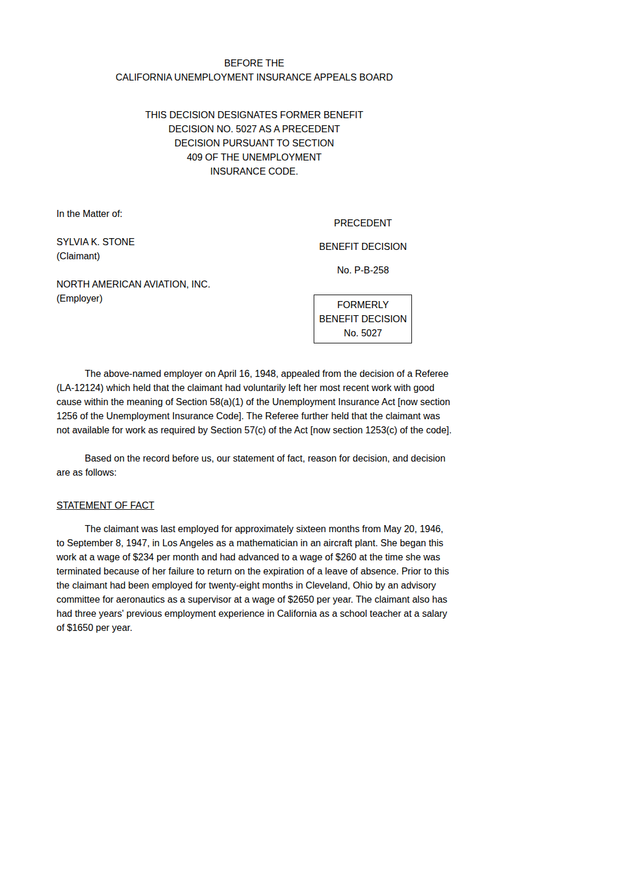BEFORE THE
CALIFORNIA UNEMPLOYMENT INSURANCE APPEALS BOARD
THIS DECISION DESIGNATES FORMER BENEFIT
DECISION NO. 5027 AS A PRECEDENT
DECISION PURSUANT TO SECTION
409 OF THE UNEMPLOYMENT
INSURANCE CODE.
| In the Matter of: SYLVIA K. STONE (Claimant) NORTH AMERICAN AVIATION, INC. (Employer) | PRECEDENT BENEFIT DECISION No. P-B-258 FORMERLY BENEFIT DECISION No. 5027 |
The above-named employer on April 16, 1948, appealed from the decision of a Referee (LA-12124) which held that the claimant had voluntarily left her most recent work with good cause within the meaning of Section 58(a)(1) of the Unemployment Insurance Act [now section 1256 of the Unemployment Insurance Code]. The Referee further held that the claimant was not available for work as required by Section 57(c) of the Act [now section 1253(c) of the code].
Based on the record before us, our statement of fact, reason for decision, and decision are as follows:
STATEMENT OF FACT
The claimant was last employed for approximately sixteen months from May 20, 1946, to September 8, 1947, in Los Angeles as a mathematician in an aircraft plant. She began this work at a wage of $234 per month and had advanced to a wage of $260 at the time she was terminated because of her failure to return on the expiration of a leave of absence. Prior to this the claimant had been employed for twenty-eight months in Cleveland, Ohio by an advisory committee for aeronautics as a supervisor at a wage of $2650 per year. The claimant also has had three years' previous employment experience in California as a school teacher at a salary of $1650 per year.